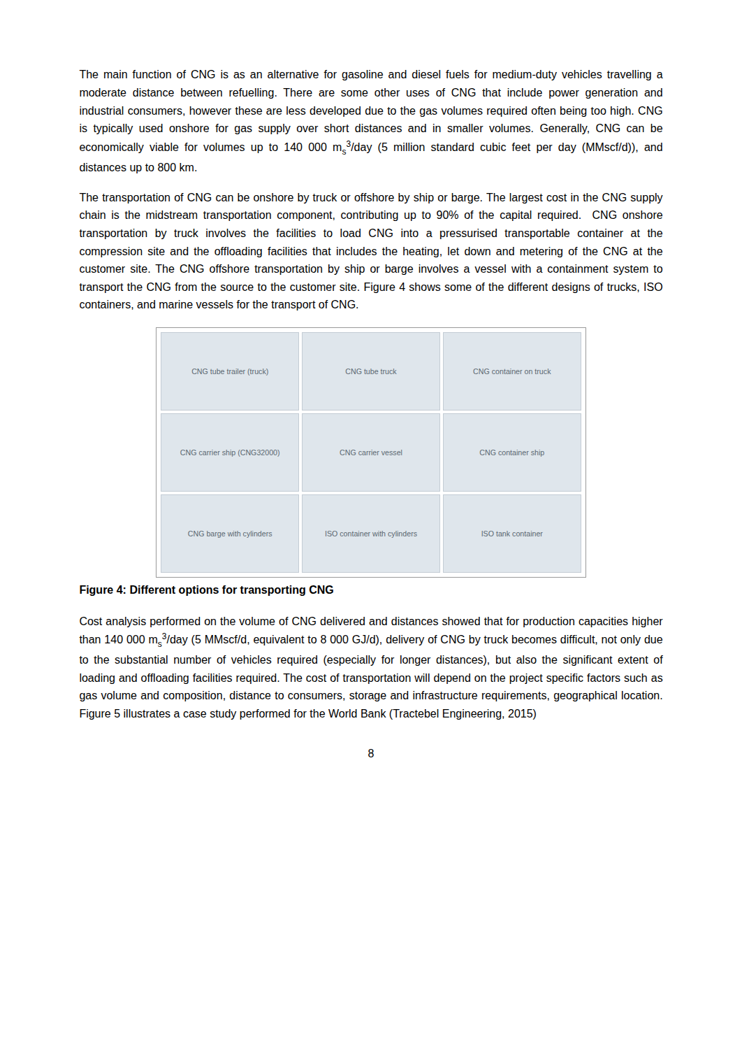The main function of CNG is as an alternative for gasoline and diesel fuels for medium-duty vehicles travelling a moderate distance between refuelling. There are some other uses of CNG that include power generation and industrial consumers, however these are less developed due to the gas volumes required often being too high. CNG is typically used onshore for gas supply over short distances and in smaller volumes. Generally, CNG can be economically viable for volumes up to 140 000 ms3/day (5 million standard cubic feet per day (MMscf/d)), and distances up to 800 km.
The transportation of CNG can be onshore by truck or offshore by ship or barge. The largest cost in the CNG supply chain is the midstream transportation component, contributing up to 90% of the capital required. CNG onshore transportation by truck involves the facilities to load CNG into a pressurised transportable container at the compression site and the offloading facilities that includes the heating, let down and metering of the CNG at the customer site. The CNG offshore transportation by ship or barge involves a vessel with a containment system to transport the CNG from the source to the customer site. Figure 4 shows some of the different designs of trucks, ISO containers, and marine vessels for the transport of CNG.
CNG tube trailer (truck)
CNG tube truck
CNG container on truck
CNG carrier ship (CNG32000)
CNG carrier vessel
CNG container ship
CNG barge with cylinders
ISO container with cylinders
ISO tank container
Figure 4: Different options for transporting CNG
Cost analysis performed on the volume of CNG delivered and distances showed that for production capacities higher than 140 000 ms3/day (5 MMscf/d, equivalent to 8 000 GJ/d), delivery of CNG by truck becomes difficult, not only due to the substantial number of vehicles required (especially for longer distances), but also the significant extent of loading and offloading facilities required. The cost of transportation will depend on the project specific factors such as gas volume and composition, distance to consumers, storage and infrastructure requirements, geographical location. Figure 5 illustrates a case study performed for the World Bank (Tractebel Engineering, 2015)
8